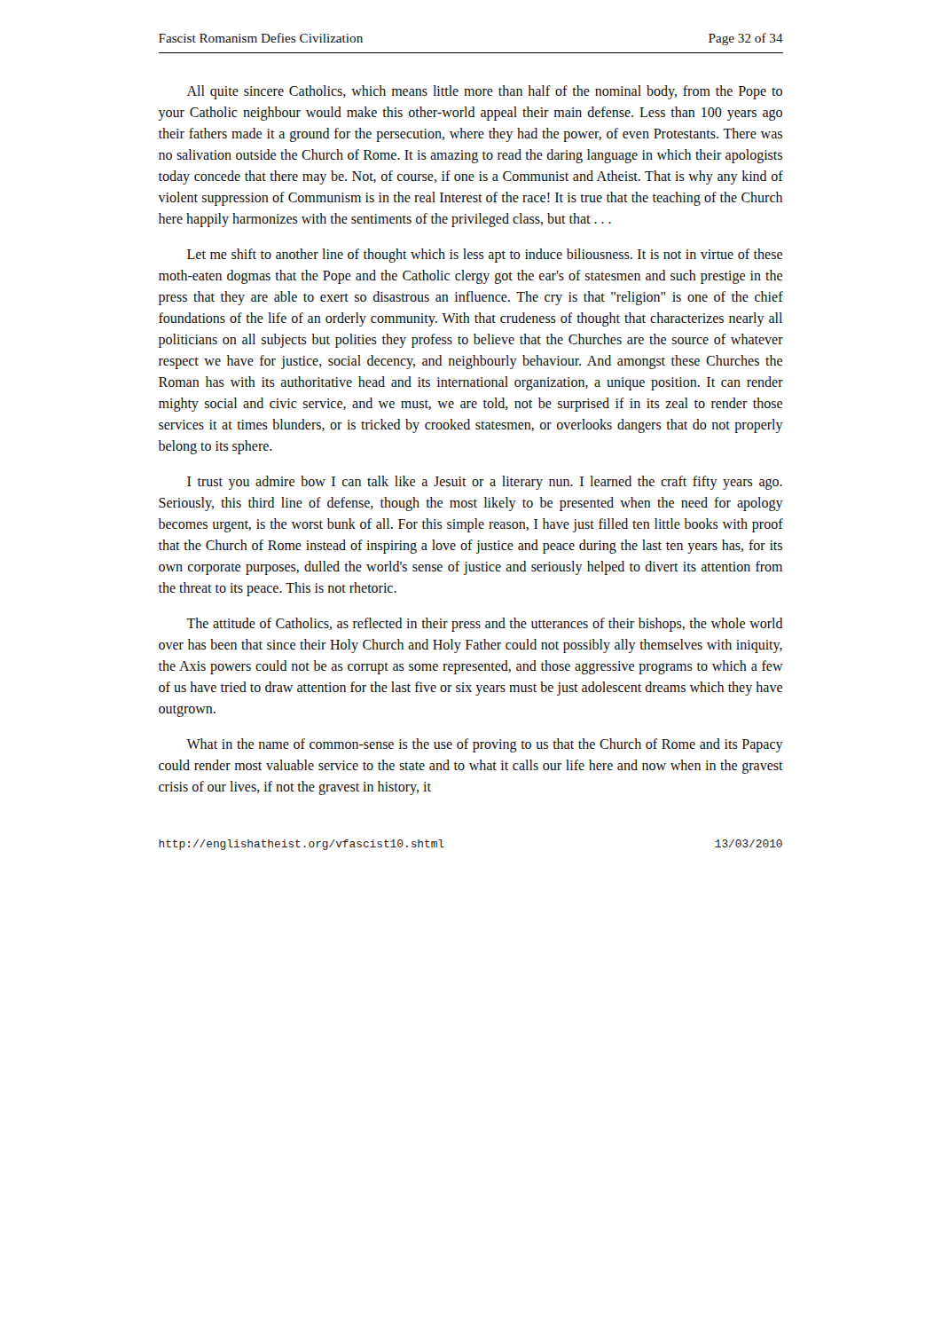Fascist Romanism Defies Civilization Page 32 of 34
All quite sincere Catholics, which means little more than half of the nominal body, from the Pope to your Catholic neighbour would make this other-world appeal their main defense. Less than 100 years ago their fathers made it a ground for the persecution, where they had the power, of even Protestants. There was no salivation outside the Church of Rome. It is amazing to read the daring language in which their apologists today concede that there may be. Not, of course, if one is a Communist and Atheist. That is why any kind of violent suppression of Communism is in the real Interest of the race! It is true that the teaching of the Church here happily harmonizes with the sentiments of the privileged class, but that . . .
Let me shift to another line of thought which is less apt to induce biliousness. It is not in virtue of these moth-eaten dogmas that the Pope and the Catholic clergy got the ear's of statesmen and such prestige in the press that they are able to exert so disastrous an influence. The cry is that "religion" is one of the chief foundations of the life of an orderly community. With that crudeness of thought that characterizes nearly all politicians on all subjects but polities they profess to believe that the Churches are the source of whatever respect we have for justice, social decency, and neighbourly behaviour. And amongst these Churches the Roman has with its authoritative head and its international organization, a unique position. It can render mighty social and civic service, and we must, we are told, not be surprised if in its zeal to render those services it at times blunders, or is tricked by crooked statesmen, or overlooks dangers that do not properly belong to its sphere.
I trust you admire bow I can talk like a Jesuit or a literary nun. I learned the craft fifty years ago. Seriously, this third line of defense, though the most likely to be presented when the need for apology becomes urgent, is the worst bunk of all. For this simple reason, I have just filled ten little books with proof that the Church of Rome instead of inspiring a love of justice and peace during the last ten years has, for its own corporate purposes, dulled the world's sense of justice and seriously helped to divert its attention from the threat to its peace. This is not rhetoric.
The attitude of Catholics, as reflected in their press and the utterances of their bishops, the whole world over has been that since their Holy Church and Holy Father could not possibly ally themselves with iniquity, the Axis powers could not be as corrupt as some represented, and those aggressive programs to which a few of us have tried to draw attention for the last five or six years must be just adolescent dreams which they have outgrown.
What in the name of common-sense is the use of proving to us that the Church of Rome and its Papacy could render most valuable service to the state and to what it calls our life here and now when in the gravest crisis of our lives, if not the gravest in history, it
http://englishatheist.org/vfascist10.shtml 13/03/2010